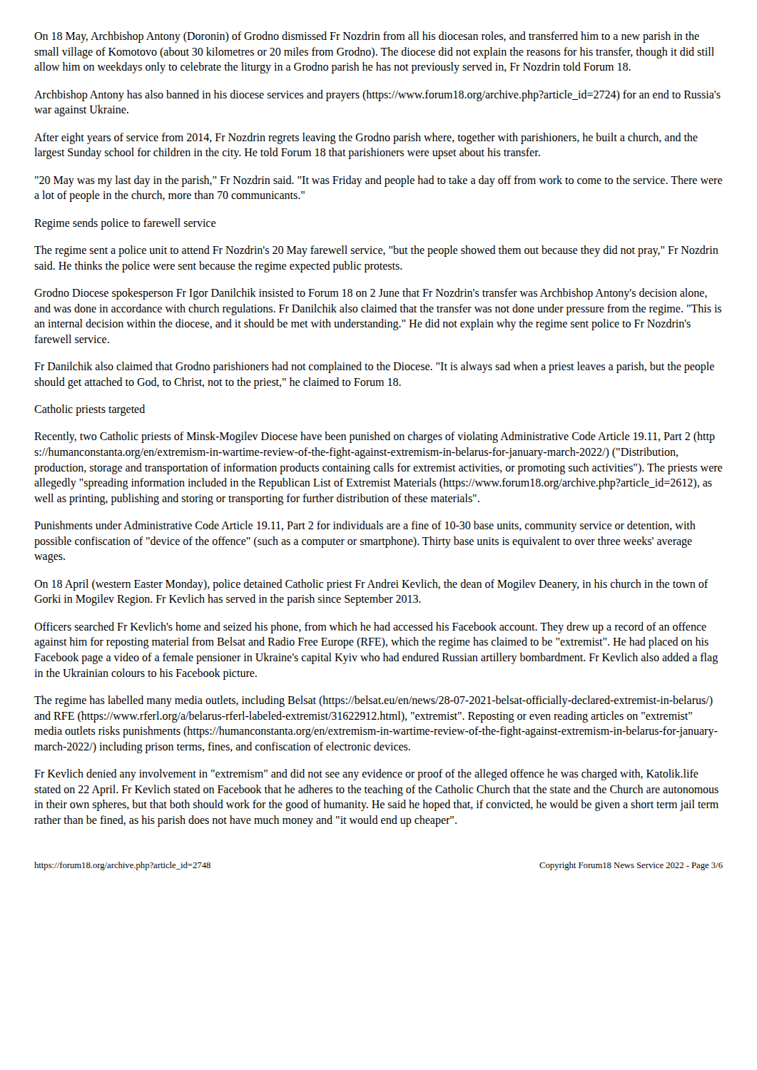On 18 May, Archbishop Antony (Doronin) of Grodno dismissed Fr Nozdrin from all his diocesan roles, and transferred him to a new parish in the small village of Komotovo (about 30 kilometres or 20 miles from Grodno). The diocese did not explain the reasons for his transfer, though it did still allow him on weekdays only to celebrate the liturgy in a Grodno parish he has not previously served in, Fr Nozdrin told Forum 18.
Archbishop Antony has also banned in his diocese services and prayers (https://www.forum18.org/archive.php?article_id=2724) for an end to Russia's war against Ukraine.
After eight years of service from 2014, Fr Nozdrin regrets leaving the Grodno parish where, together with parishioners, he built a church, and the largest Sunday school for children in the city. He told Forum 18 that parishioners were upset about his transfer.
"20 May was my last day in the parish," Fr Nozdrin said. "It was Friday and people had to take a day off from work to come to the service. There were a lot of people in the church, more than 70 communicants."
Regime sends police to farewell service
The regime sent a police unit to attend Fr Nozdrin's 20 May farewell service, "but the people showed them out because they did not pray," Fr Nozdrin said. He thinks the police were sent because the regime expected public protests.
Grodno Diocese spokesperson Fr Igor Danilchik insisted to Forum 18 on 2 June that Fr Nozdrin's transfer was Archbishop Antony's decision alone, and was done in accordance with church regulations. Fr Danilchik also claimed that the transfer was not done under pressure from the regime. "This is an internal decision within the diocese, and it should be met with understanding." He did not explain why the regime sent police to Fr Nozdrin's farewell service.
Fr Danilchik also claimed that Grodno parishioners had not complained to the Diocese. "It is always sad when a priest leaves a parish, but the people should get attached to God, to Christ, not to the priest," he claimed to Forum 18.
Catholic priests targeted
Recently, two Catholic priests of Minsk-Mogilev Diocese have been punished on charges of violating Administrative Code Article 19.11, Part 2 (https://humanconstanta.org/en/extremism-in-wartime-review-of-the-fight-against-extremism-in-belarus-for-january-march-2022/) ("Distribution, production, storage and transportation of information products containing calls for extremist activities, or promoting such activities"). The priests were allegedly "spreading information included in the Republican List of Extremist Materials (https://www.forum18.org/archive.php?article_id=2612), as well as printing, publishing and storing or transporting for further distribution of these materials".
Punishments under Administrative Code Article 19.11, Part 2 for individuals are a fine of 10-30 base units, community service or detention, with possible confiscation of "device of the offence" (such as a computer or smartphone). Thirty base units is equivalent to over three weeks' average wages.
On 18 April (western Easter Monday), police detained Catholic priest Fr Andrei Kevlich, the dean of Mogilev Deanery, in his church in the town of Gorki in Mogilev Region. Fr Kevlich has served in the parish since September 2013.
Officers searched Fr Kevlich's home and seized his phone, from which he had accessed his Facebook account. They drew up a record of an offence against him for reposting material from Belsat and Radio Free Europe (RFE), which the regime has claimed to be "extremist". He had placed on his Facebook page a video of a female pensioner in Ukraine's capital Kyiv who had endured Russian artillery bombardment. Fr Kevlich also added a flag in the Ukrainian colours to his Facebook picture.
The regime has labelled many media outlets, including Belsat (https://belsat.eu/en/news/28-07-2021-belsat-officially-declared-extremist-in-belarus/) and RFE (https://www.rferl.org/a/belarus-rferl-labeled-extremist/31622912.html), "extremist". Reposting or even reading articles on "extremist" media outlets risks punishments (https://humanconstanta.org/en/extremism-in-wartime-review-of-the-fight-against-extremism-in-belarus-for-january-march-2022/) including prison terms, fines, and confiscation of electronic devices.
Fr Kevlich denied any involvement in "extremism" and did not see any evidence or proof of the alleged offence he was charged with, Katolik.life stated on 22 April. Fr Kevlich stated on Facebook that he adheres to the teaching of the Catholic Church that the state and the Church are autonomous in their own spheres, but that both should work for the good of humanity. He said he hoped that, if convicted, he would be given a short term jail term rather than be fined, as his parish does not have much money and "it would end up cheaper".
https://forum18.org/archive.php?article_id=2748 Copyright Forum18 News Service 2022 - Page 3/6